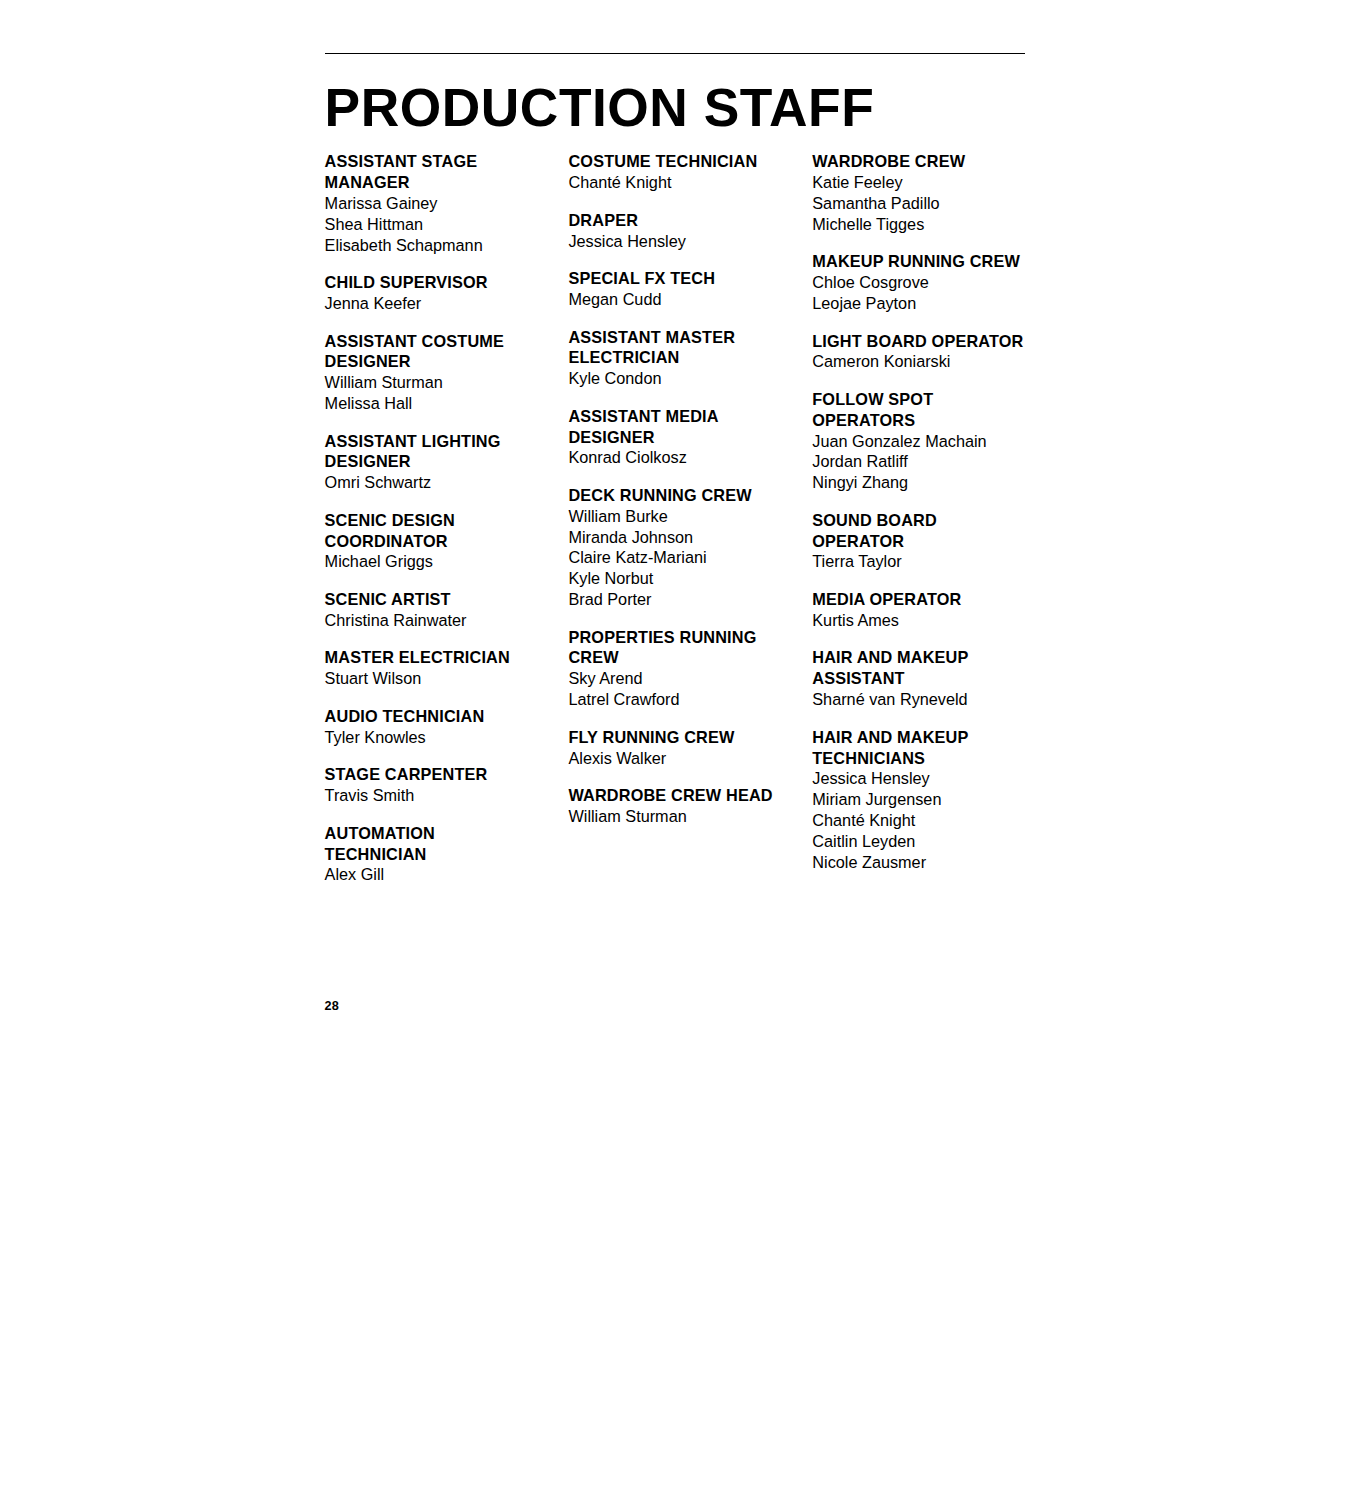PRODUCTION STAFF
Assistant Stage Manager
Marissa Gainey
Shea Hittman
Elisabeth Schapmann
Child Supervisor
Jenna Keefer
Assistant Costume Designer
William Sturman
Melissa Hall
Assistant Lighting Designer
Omri Schwartz
Scenic Design Coordinator
Michael Griggs
Scenic Artist
Christina Rainwater
Master Electrician
Stuart Wilson
Audio Technician
Tyler Knowles
Stage Carpenter
Travis Smith
Automation Technician
Alex Gill
Costume Technician
Chanté Knight
Draper
Jessica Hensley
Special FX Tech
Megan Cudd
Assistant Master Electrician
Kyle Condon
Assistant Media Designer
Konrad Ciolkosz
Deck Running Crew
William Burke
Miranda Johnson
Claire Katz-Mariani
Kyle Norbut
Brad Porter
Properties Running Crew
Sky Arend
Latrel Crawford
Fly Running Crew
Alexis Walker
Wardrobe Crew Head
William Sturman
Wardrobe Crew
Katie Feeley
Samantha Padillo
Michelle Tigges
Makeup Running Crew
Chloe Cosgrove
Leojae Payton
Light Board Operator
Cameron Koniarski
Follow Spot Operators
Juan Gonzalez Machain
Jordan Ratliff
Ningyi Zhang
Sound Board Operator
Tierra Taylor
Media Operator
Kurtis Ames
Hair and Makeup Assistant
Sharné van Ryneveld
Hair and Makeup Technicians
Jessica Hensley
Miriam Jurgensen
Chanté Knight
Caitlin Leyden
Nicole Zausmer
28